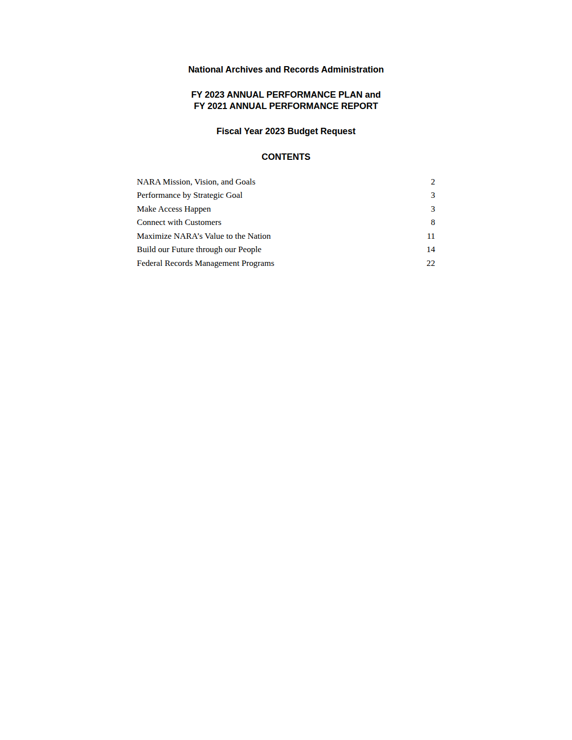National Archives and Records Administration
FY 2023 ANNUAL PERFORMANCE PLAN and
FY 2021 ANNUAL PERFORMANCE REPORT
Fiscal Year 2023 Budget Request
CONTENTS
| NARA Mission, Vision, and Goals | 2 |
| Performance by Strategic Goal | 3 |
| Make Access Happen | 3 |
| Connect with Customers | 8 |
| Maximize NARA’s Value to the Nation | 11 |
| Build our Future through our People | 14 |
| Federal Records Management Programs | 22 |